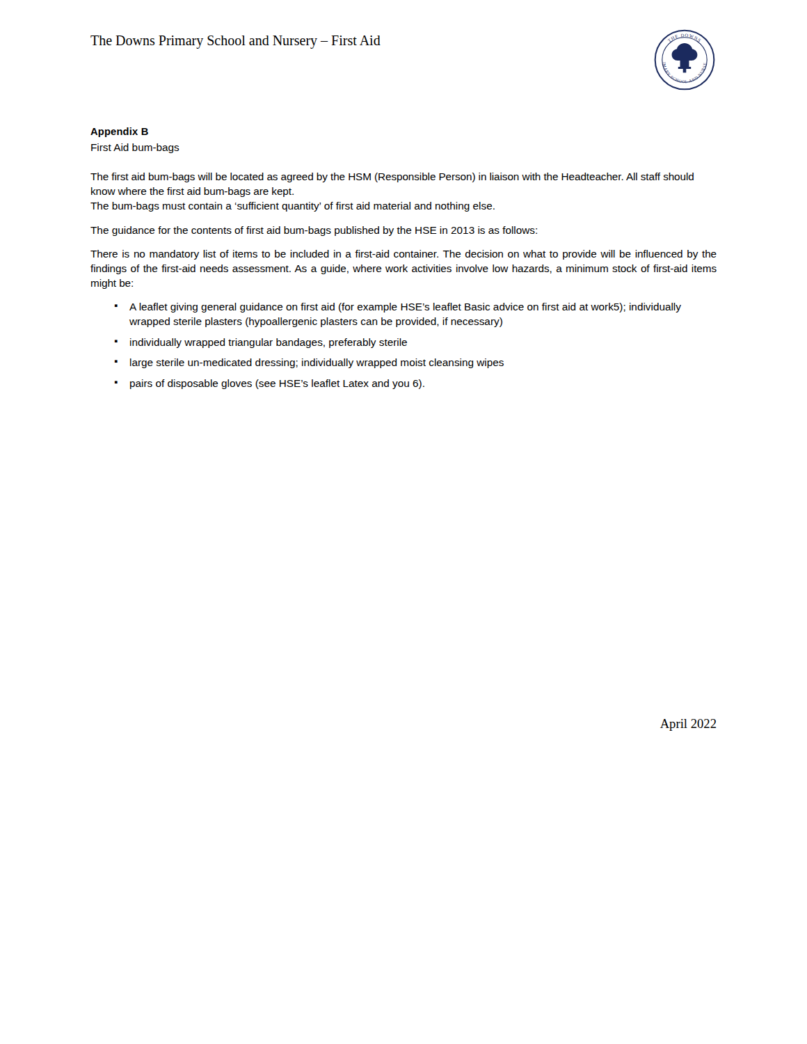The Downs Primary School and Nursery – First Aid
THE DOWNS PRIMARY SCHOOL AND NURSERY
Appendix B
First Aid bum-bags
The first aid bum-bags will be located as agreed by the HSM (Responsible Person) in liaison with the Headteacher. All staff should know where the first aid bum-bags are kept.
The bum-bags must contain a ‘sufficient quantity’ of first aid material and nothing else.
The guidance for the contents of first aid bum-bags published by the HSE in 2013 is as follows:
There is no mandatory list of items to be included in a first-aid container. The decision on what to provide will be influenced by the findings of the first-aid needs assessment. As a guide, where work activities involve low hazards, a minimum stock of first-aid items might be:
A leaflet giving general guidance on first aid (for example HSE’s leaflet Basic advice on first aid at work5); individually wrapped sterile plasters (hypoallergenic plasters can be provided, if necessary)
individually wrapped triangular bandages, preferably sterile
large sterile un-medicated dressing; individually wrapped moist cleansing wipes
pairs of disposable gloves (see HSE’s leaflet Latex and you 6).
April 2022